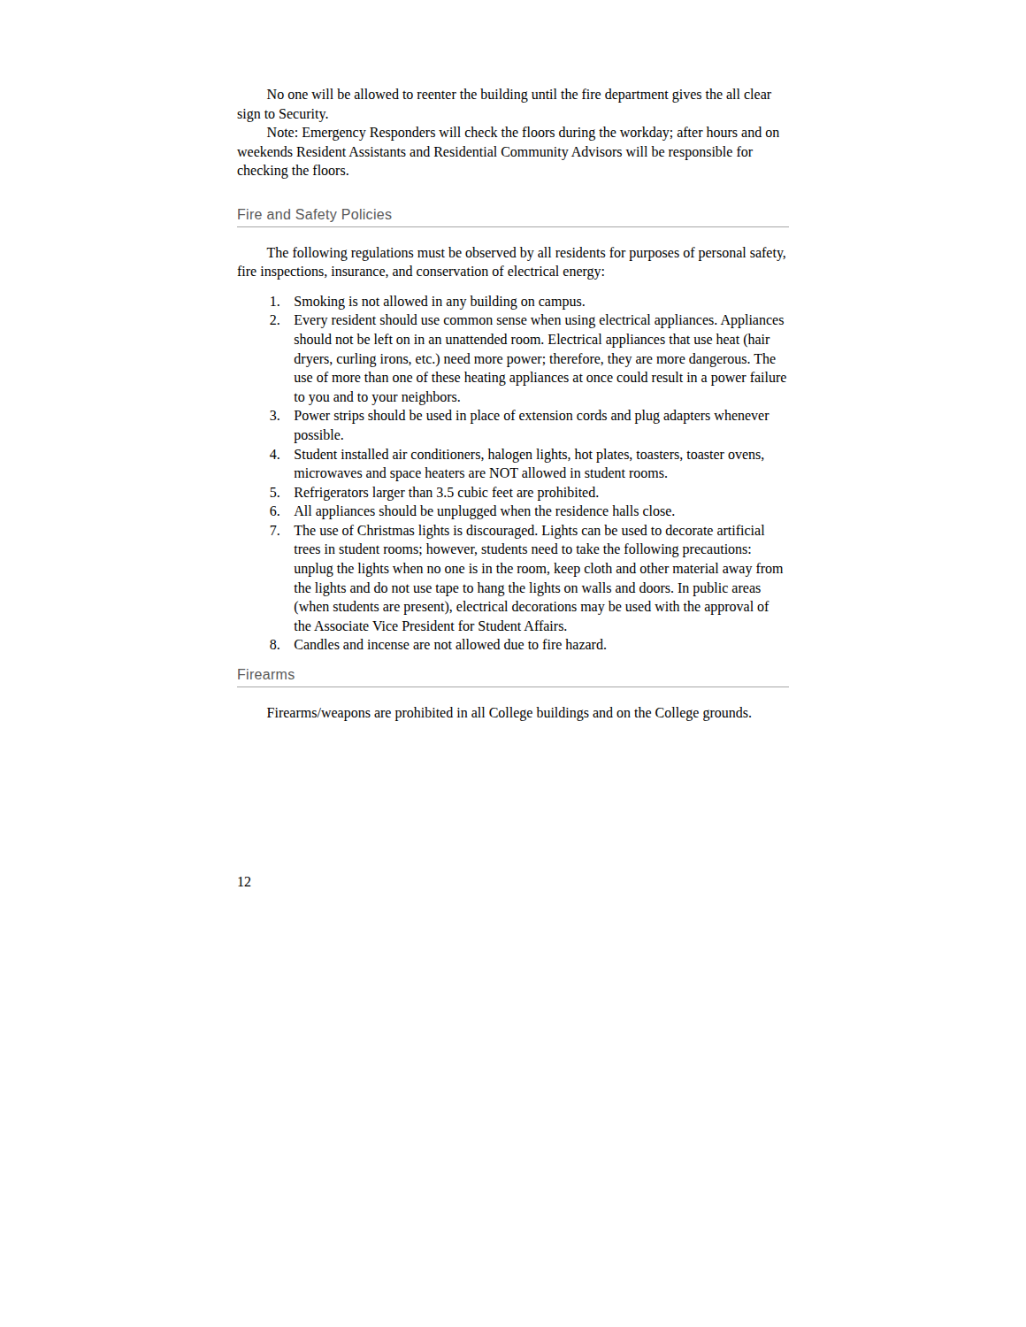No one will be allowed to reenter the building until the fire department gives the all clear sign to Security.
Note: Emergency Responders will check the floors during the workday; after hours and on weekends Resident Assistants and Residential Community Advisors will be responsible for checking the floors.
Fire and Safety Policies
The following regulations must be observed by all residents for purposes of personal safety, fire inspections, insurance, and conservation of electrical energy:
Smoking is not allowed in any building on campus.
Every resident should use common sense when using electrical appliances. Appliances should not be left on in an unattended room. Electrical appliances that use heat (hair dryers, curling irons, etc.) need more power; therefore, they are more dangerous. The use of more than one of these heating appliances at once could result in a power failure to you and to your neighbors.
Power strips should be used in place of extension cords and plug adapters whenever possible.
Student installed air conditioners, halogen lights, hot plates, toasters, toaster ovens, microwaves and space heaters are NOT allowed in student rooms.
Refrigerators larger than 3.5 cubic feet are prohibited.
All appliances should be unplugged when the residence halls close.
The use of Christmas lights is discouraged. Lights can be used to decorate artificial trees in student rooms; however, students need to take the following precautions: unplug the lights when no one is in the room, keep cloth and other material away from the lights and do not use tape to hang the lights on walls and doors. In public areas (when students are present), electrical decorations may be used with the approval of the Associate Vice President for Student Affairs.
Candles and incense are not allowed due to fire hazard.
Firearms
Firearms/weapons are prohibited in all College buildings and on the College grounds.
12